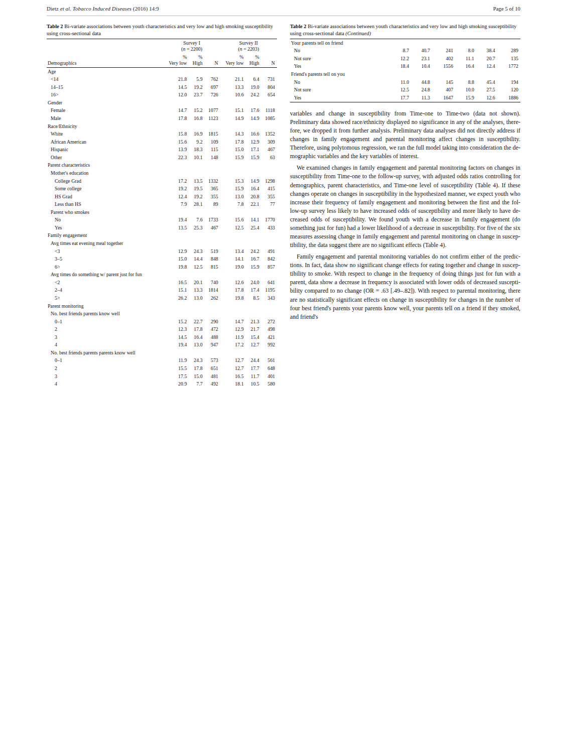Dietz et al. Tobacco Induced Diseases (2016) 14:9
Page 5 of 10
Table 2 Bi-variate associations between youth characteristics and very low and high smoking susceptibility using cross-sectional data
| | Survey I ( n = 2200) | Survey II ( n = 2203) |
| --- | --- | --- |
| Demographics | % Very low | % High | N | % Very low | % High | N |
| Age | |
| <14 | 21.8 | 5.9 | 762 | 21.1 | 6.4 | 731 |
| 14–15 | 14.5 | 19.2 | 697 | 13.3 | 19.0 | 804 |
| 16> | 12.0 | 23.7 | 726 | 10.6 | 24.2 | 654 |
| Gender | |
| Female | 14.7 | 15.2 | 1077 | 15.1 | 17.6 | 1118 |
| Male | 17.8 | 16.8 | 1123 | 14.9 | 14.9 | 1085 |
| Race/Ethnicity | |
| White | 15.8 | 16.9 | 1815 | 14.3 | 16.6 | 1352 |
| African American | 15.6 | 9.2 | 109 | 17.8 | 12.9 | 309 |
| Hispanic | 13.9 | 18.3 | 115 | 15.0 | 17.1 | 467 |
| Other | 22.3 | 10.1 | 148 | 15.9 | 15.9 | 63 |
| Parent characteristics | |
| Mother's education | |
| College Grad | 17.2 | 13.5 | 1332 | 15.3 | 14.9 | 1298 |
| Some college | 19.2 | 19.5 | 365 | 15.9 | 16.4 | 415 |
| HS Grad | 12.4 | 19.2 | 355 | 13.0 | 20.8 | 355 |
| Less than HS | 7.9 | 28.1 | 89 | 7.8 | 22.1 | 77 |
| Parent who smokes | |
| No | 19.4 | 7.6 | 1733 | 15.6 | 14.1 | 1770 |
| Yes | 13.5 | 25.3 | 467 | 12.5 | 25.4 | 433 |
| Family engagement | |
| Avg times eat evening meal together | |
| <3 | 12.9 | 24.3 | 519 | 13.4 | 24.2 | 491 |
| 3–5 | 15.0 | 14.4 | 848 | 14.1 | 16.7 | 842 |
| 6> | 19.8 | 12.5 | 815 | 19.0 | 15.9 | 857 |
| Avg times do something w/ parent just for fun | |
| <2 | 16.5 | 20.1 | 740 | 12.6 | 24.0 | 641 |
| 2–4 | 15.1 | 13.3 | 1814 | 17.8 | 17.4 | 1195 |
| 5> | 26.2 | 13.0 | 262 | 19.8 | 8.5 | 343 |
| Parent monitoring | |
| No. best friends parents know well | |
| 0–1 | 15.2 | 22.7 | 290 | 14.7 | 21.3 | 272 |
| 2 | 12.3 | 17.8 | 472 | 12.9 | 21.7 | 498 |
| 3 | 14.5 | 16.4 | 488 | 11.9 | 15.4 | 421 |
| 4 | 19.4 | 13.0 | 947 | 17.2 | 12.7 | 992 |
| No. best friends parents parents know well | |
| 0–1 | 11.9 | 24.3 | 573 | 12.7 | 24.4 | 561 |
| 2 | 15.5 | 17.8 | 651 | 12.7 | 17.7 | 648 |
| 3 | 17.5 | 15.0 | 481 | 16.5 | 11.7 | 401 |
| 4 | 20.9 | 7.7 | 492 | 18.1 | 10.5 | 580 |
Table 2 Bi-variate associations between youth characteristics and very low and high smoking susceptibility using cross-sectional data (Continued)
| Your parents tell on friend | |
| No | 8.7 | 40.7 | 241 | 8.0 | 38.4 | 289 |
| Not sure | 12.2 | 23.1 | 402 | 11.1 | 20.7 | 135 |
| Yes | 18.4 | 10.4 | 1556 | 16.4 | 12.4 | 1772 |
| Friend's parents tell on you | |
| No | 11.0 | 44.8 | 145 | 8.8 | 45.4 | 194 |
| Not sure | 12.5 | 24.8 | 407 | 10.0 | 27.5 | 120 |
| Yes | 17.7 | 11.3 | 1647 | 15.9 | 12.6 | 1886 |
variables and change in susceptibility from Time-one to Time-two (data not shown). Preliminary data showed race/ethnicity displayed no significance in any of the analyses, therefore, we dropped it from further analysis. Preliminary data analyses did not directly address if changes in family engagement and parental monitoring affect changes in susceptibility. Therefore, using polytomous regression, we ran the full model taking into consideration the demographic variables and the key variables of interest.
We examined changes in family engagement and parental monitoring factors on changes in susceptibility from Time-one to the follow-up survey, with adjusted odds ratios controlling for demographics, parent characteristics, and Time-one level of susceptibility (Table 4). If these changes operate on changes in susceptibility in the hypothesized manner, we expect youth who increase their frequency of family engagement and monitoring between the first and the follow-up survey less likely to have increased odds of susceptibility and more likely to have decreased odds of susceptibility. We found youth with a decrease in family engagement (do something just for fun) had a lower likelihood of a decrease in susceptibility. For five of the six measures assessing change in family engagement and parental monitoring on change in susceptibility, the data suggest there are no significant effects (Table 4).
Family engagement and parental monitoring variables do not confirm either of the predictions. In fact, data show no significant change effects for eating together and change in susceptibility to smoke. With respect to change in the frequency of doing things just for fun with a parent, data show a decrease in frequency is associated with lower odds of decreased susceptibility compared to no change (OR = .63 [.49–.82]). With respect to parental monitoring, there are no statistically significant effects on change in susceptibility for changes in the number of four best friend's parents your parents know well, your parents tell on a friend if they smoked, and friend's